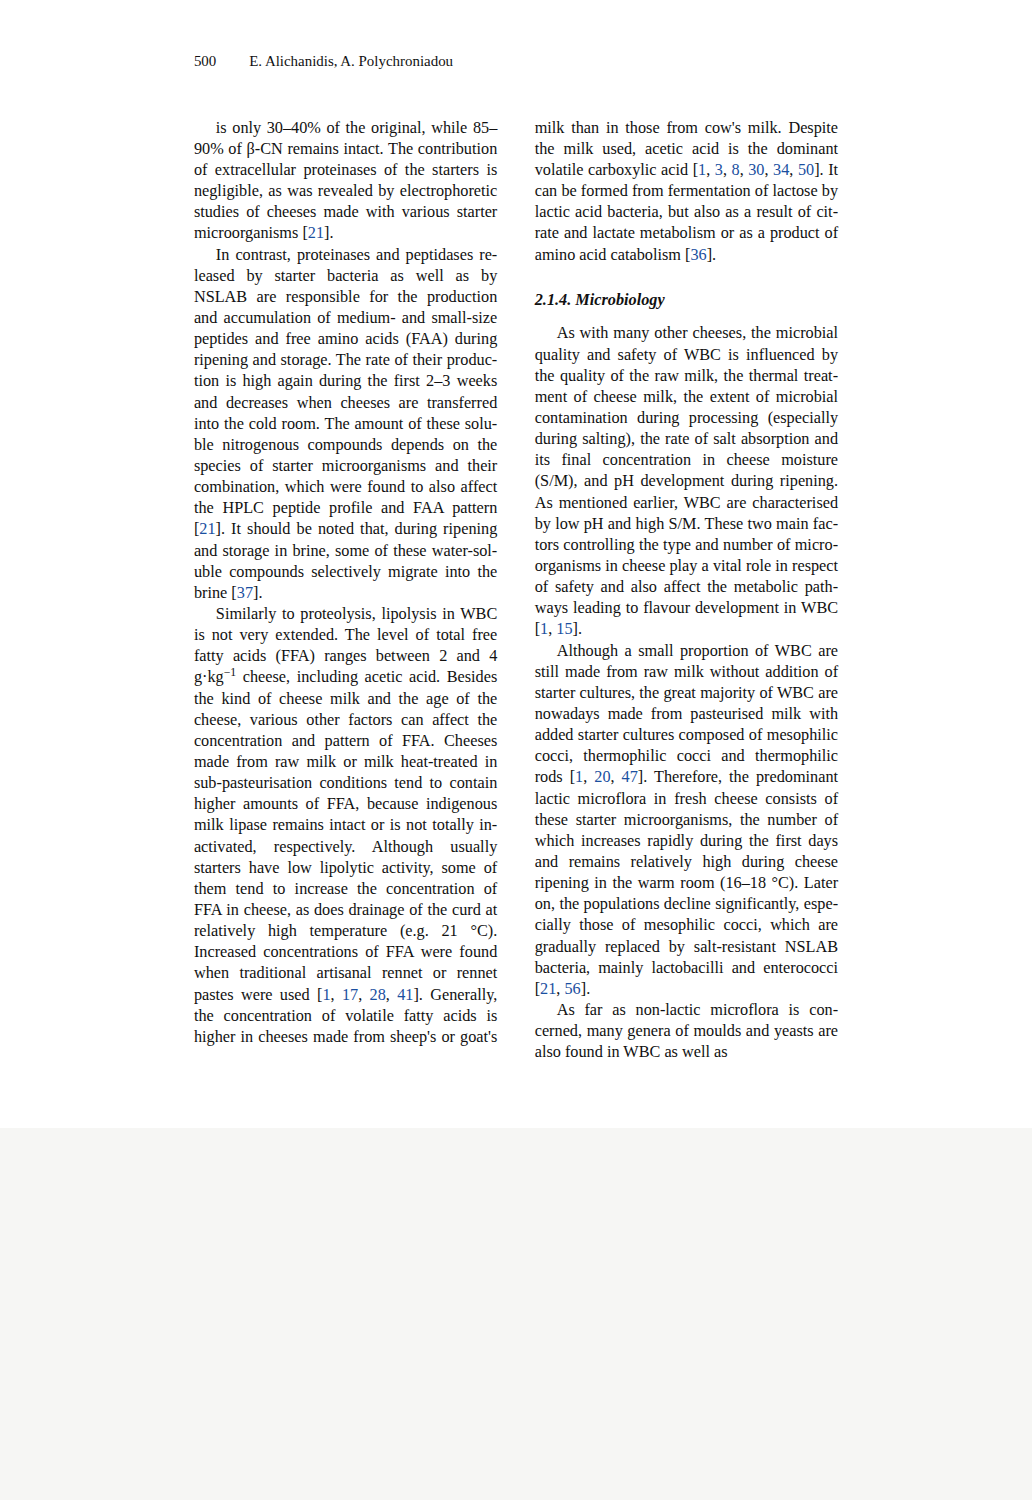500 E. Alichanidis, A. Polychroniadou
is only 30–40% of the original, while 85–90% of β-CN remains intact. The contribution of extracellular proteinases of the starters is negligible, as was revealed by electrophoretic studies of cheeses made with various starter microorganisms [21].
In contrast, proteinases and peptidases released by starter bacteria as well as by NSLAB are responsible for the production and accumulation of medium- and small-size peptides and free amino acids (FAA) during ripening and storage. The rate of their production is high again during the first 2–3 weeks and decreases when cheeses are transferred into the cold room. The amount of these soluble nitrogenous compounds depends on the species of starter microorganisms and their combination, which were found to also affect the HPLC peptide profile and FAA pattern [21]. It should be noted that, during ripening and storage in brine, some of these water-soluble compounds selectively migrate into the brine [37].
Similarly to proteolysis, lipolysis in WBC is not very extended. The level of total free fatty acids (FFA) ranges between 2 and 4 g·kg−1 cheese, including acetic acid. Besides the kind of cheese milk and the age of the cheese, various other factors can affect the concentration and pattern of FFA. Cheeses made from raw milk or milk heat-treated in sub-pasteurisation conditions tend to contain higher amounts of FFA, because indigenous milk lipase remains intact or is not totally inactivated, respectively. Although usually starters have low lipolytic activity, some of them tend to increase the concentration of FFA in cheese, as does drainage of the curd at relatively high temperature (e.g. 21 °C). Increased concentrations of FFA were found when traditional artisanal rennet or rennet pastes were used [1, 17, 28, 41]. Generally, the concentration of volatile fatty acids is higher in cheeses made from sheep's or goat's milk than in those from cow's milk. Despite the milk used, acetic acid is the dominant volatile carboxylic acid [1, 3, 8, 30, 34, 50]. It can be formed from fermentation of lactose by lactic acid bacteria, but also as a result of citrate and lactate metabolism or as a product of amino acid catabolism [36].
2.1.4. Microbiology
As with many other cheeses, the microbial quality and safety of WBC is influenced by the quality of the raw milk, the thermal treatment of cheese milk, the extent of microbial contamination during processing (especially during salting), the rate of salt absorption and its final concentration in cheese moisture (S/M), and pH development during ripening. As mentioned earlier, WBC are characterised by low pH and high S/M. These two main factors controlling the type and number of microorganisms in cheese play a vital role in respect of safety and also affect the metabolic pathways leading to flavour development in WBC [1, 15].
Although a small proportion of WBC are still made from raw milk without addition of starter cultures, the great majority of WBC are nowadays made from pasteurised milk with added starter cultures composed of mesophilic cocci, thermophilic cocci and thermophilic rods [1, 20, 47]. Therefore, the predominant lactic microflora in fresh cheese consists of these starter microorganisms, the number of which increases rapidly during the first days and remains relatively high during cheese ripening in the warm room (16–18 °C). Later on, the populations decline significantly, especially those of mesophilic cocci, which are gradually replaced by salt-resistant NSLAB bacteria, mainly lactobacilli and enterococci [21, 56].
As far as non-lactic microflora is concerned, many genera of moulds and yeasts are also found in WBC as well as